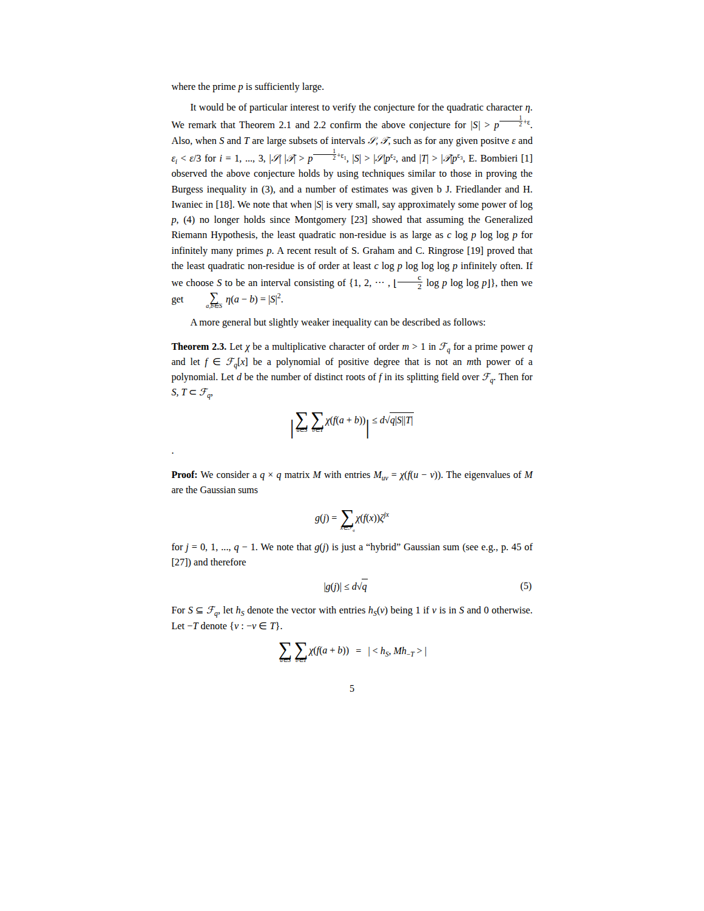where the prime p is sufficiently large.
It would be of particular interest to verify the conjecture for the quadratic character η. We remark that Theorem 2.1 and 2.2 confirm the above conjecture for |S| > p12+ε. Also, when S and T are large subsets of intervals 𝒮, 𝒯, such as for any given positve ε and εi < ε/3 for i = 1, ..., 3, |𝒮| |𝒯| > p12+ε1, |S| > |𝒮|pε2, and |T| > |𝒯|pε3, E. Bombieri [1] observed the above conjecture holds by using techniques similar to those in proving the Burgess inequality in (3), and a number of estimates was given b J. Friedlander and H. Iwaniec in [18]. We note that when |S| is very small, say approximately some power of log p, (4) no longer holds since Montgomery [23] showed that assuming the Generalized Riemann Hypothesis, the least quadratic non-residue is as large as c log p log log p for infinitely many primes p. A recent result of S. Graham and C. Ringrose [19] proved that the least quadratic non-residue is of order at least c log p log log log p infinitely often. If we choose S to be an interval consisting of {1, 2, ··· , c 2 log p log log p }, then we get ∑a,b∈S η(a − b) = |S|2.
A more general but slightly weaker inequality can be described as follows:
Theorem 2.3. Let χ be a multiplicative character of order m > 1 in ℱq for a prime power q and let f ∈ ℱq[x] be a polynomial of positive degree that is not an mth power of a polynomial. Let d be the number of distinct roots of f in its splitting field over ℱq. Then for S, T ⊂ ℱq,
|∑a∈S∑b∈T χ(f(a + b))| ≤ d√q|S||T|
.
Proof: We consider a q × q matrix M with entries Muv = χ(f(u − v)). The eigenvalues of M are the Gaussian sums
g(j) = ∑x∈ℱq χ(f(x))ζjx
for j = 0, 1, ..., q − 1. We note that g(j) is just a “hybrid” Gaussian sum (see e.g., p. 45 of [27]) and therefore
|g(j)| ≤ d√q (5)
For S ⊆ ℱq, let hS denote the vector with entries hS(v) being 1 if v is in S and 0 otherwise. Let −T denote {v : −v ∈ T}.
| ∑ a∈S ∑ b∈T χ ( f ( a + b )) | = | / < h S , Mh − T > / |
5